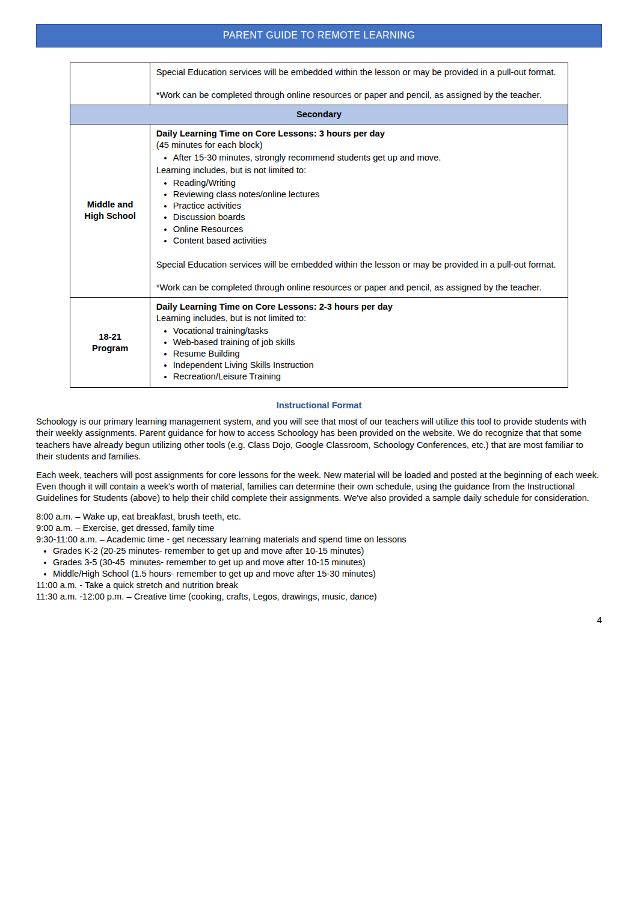PARENT GUIDE TO REMOTE LEARNING
| | Special Education services will be embedded within the lesson or may be provided in a pull-out format. *Work can be completed through online resources or paper and pencil, as assigned by the teacher. |
| Secondary |
| Middle and High School | Daily Learning Time on Core Lessons: 3 hours per day (45 minutes for each block) After 15-30 minutes, strongly recommend students get up and move. Learning includes, but is not limited to: Reading/Writing Reviewing class notes/online lectures Practice activities Discussion boards Online Resources Content based activities Special Education services will be embedded within the lesson or may be provided in a pull-out format. *Work can be completed through online resources or paper and pencil, as assigned by the teacher. |
| 18-21 Program | Daily Learning Time on Core Lessons: 2-3 hours per day Learning includes, but is not limited to: Vocational training/tasks Web-based training of job skills Resume Building Independent Living Skills Instruction Recreation/Leisure Training |
Instructional Format
Schoology is our primary learning management system, and you will see that most of our teachers will utilize this tool to provide students with their weekly assignments. Parent guidance for how to access Schoology has been provided on the website. We do recognize that that some teachers have already begun utilizing other tools (e.g. Class Dojo, Google Classroom, Schoology Conferences, etc.) that are most familiar to their students and families.
Each week, teachers will post assignments for core lessons for the week. New material will be loaded and posted at the beginning of each week. Even though it will contain a week's worth of material, families can determine their own schedule, using the guidance from the Instructional Guidelines for Students (above) to help their child complete their assignments. We've also provided a sample daily schedule for consideration.
8:00 a.m. – Wake up, eat breakfast, brush teeth, etc.
9:00 a.m. – Exercise, get dressed, family time
9:30-11:00 a.m. – Academic time - get necessary learning materials and spend time on lessons
Grades K-2 (20-25 minutes- remember to get up and move after 10-15 minutes)
Grades 3-5 (30-45 minutes- remember to get up and move after 10-15 minutes)
Middle/High School (1.5 hours- remember to get up and move after 15-30 minutes)
11:00 a.m. - Take a quick stretch and nutrition break
11:30 a.m. -12:00 p.m. – Creative time (cooking, crafts, Legos, drawings, music, dance)
4